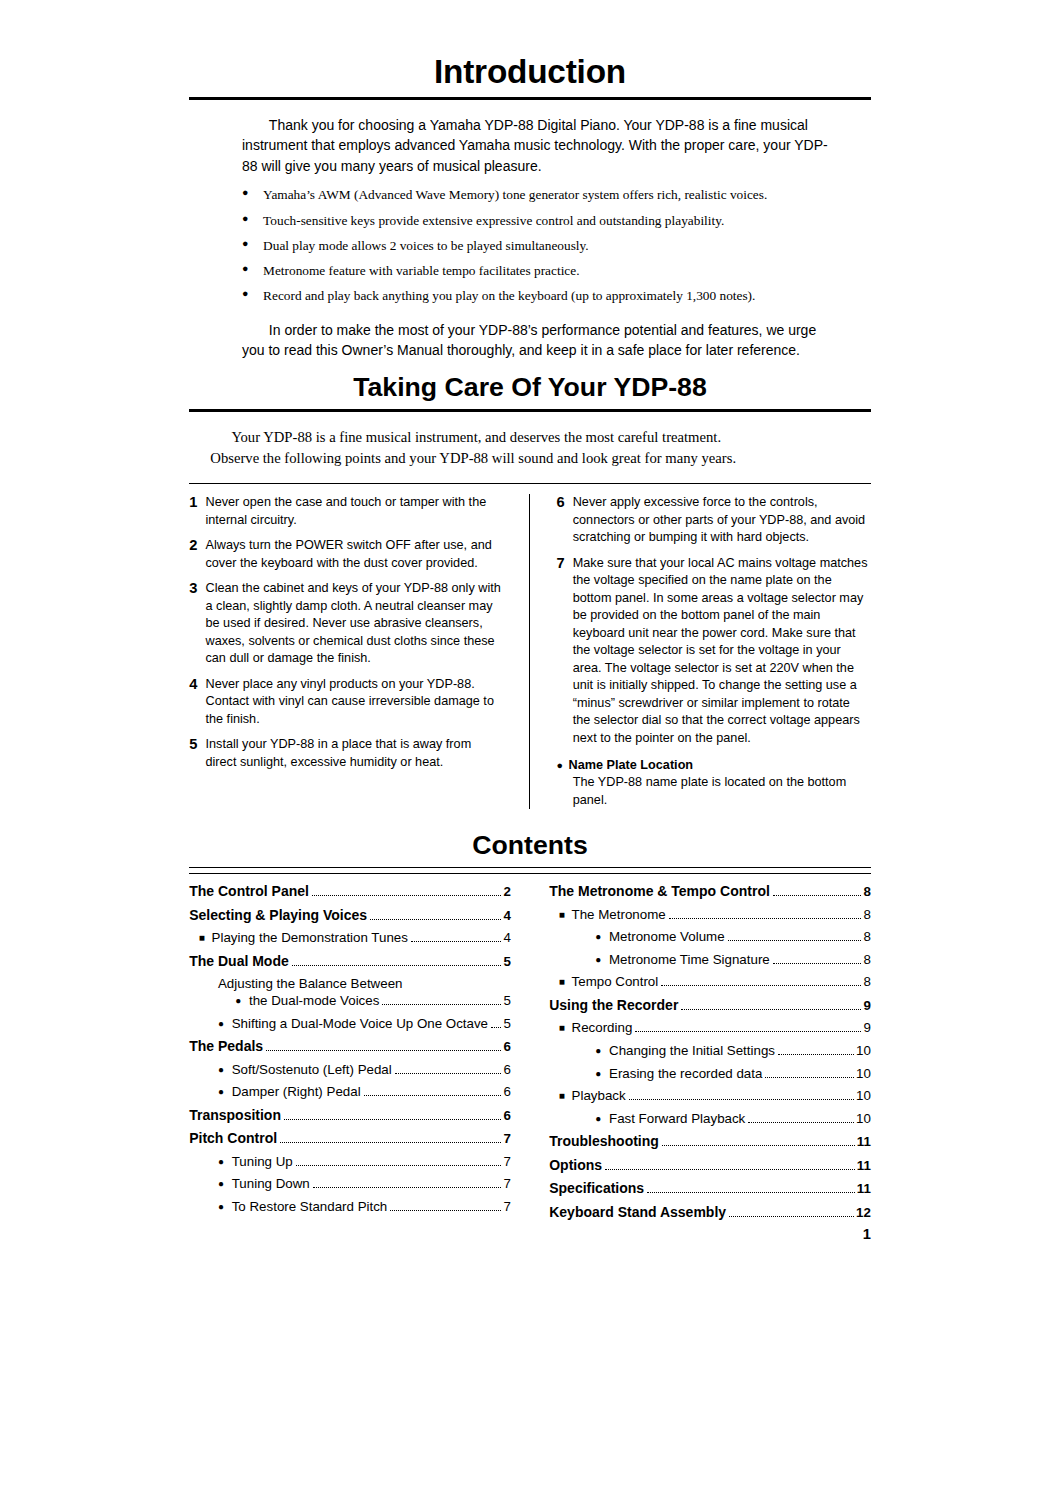Introduction
Thank you for choosing a Yamaha YDP-88 Digital Piano. Your YDP-88 is a fine musical instrument that employs advanced Yamaha music technology. With the proper care, your YDP-88 will give you many years of musical pleasure.
Yamaha’s AWM (Advanced Wave Memory) tone generator system offers rich, realistic voices.
Touch-sensitive keys provide extensive expressive control and outstanding playability.
Dual play mode allows 2 voices to be played simultaneously.
Metronome feature with variable tempo facilitates practice.
Record and play back anything you play on the keyboard (up to approximately 1,300 notes).
In order to make the most of your YDP-88’s performance potential and features, we urge you to read this Owner’s Manual thoroughly, and keep it in a safe place for later reference.
Taking Care Of Your YDP-88
Your YDP-88 is a fine musical instrument, and deserves the most careful treatment.
Observe the following points and your YDP-88 will sound and look great for many years.
1
Never open the case and touch or tamper with the internal circuitry.
2
Always turn the POWER switch OFF after use, and cover the keyboard with the dust cover provided.
3
Clean the cabinet and keys of your YDP-88 only with a clean, slightly damp cloth. A neutral cleanser may be used if desired. Never use abrasive cleansers, waxes, solvents or chemical dust cloths since these can dull or damage the finish.
4
Never place any vinyl products on your YDP-88. Contact with vinyl can cause irreversible damage to the finish.
5
Install your YDP-88 in a place that is away from direct sunlight, excessive humidity or heat.
6
Never apply excessive force to the controls, connectors or other parts of your YDP-88, and avoid scratching or bumping it with hard objects.
7
Make sure that your local AC mains voltage matches the voltage specified on the name plate on the bottom panel. In some areas a voltage selector may be provided on the bottom panel of the main keyboard unit near the power cord. Make sure that the voltage selector is set for the voltage in your area. The voltage selector is set at 220V when the unit is initially shipped. To change the setting use a “minus” screwdriver or similar implement to rotate the selector dial so that the correct voltage appears next to the pointer on the panel.
Name Plate Location
The YDP-88 name plate is located on the bottom panel.
Contents
The Control Panel 2
Selecting & Playing Voices 4
Playing the Demonstration Tunes 4
The Dual Mode 5
Adjusting the Balance Between the Dual-mode Voices 5
Shifting a Dual-Mode Voice Up One Octave 5
The Pedals 6
Soft/Sostenuto (Left) Pedal 6
Damper (Right) Pedal 6
Transposition 6
Pitch Control 7
Tuning Up 7
Tuning Down 7
To Restore Standard Pitch 7
The Metronome & Tempo Control 8
The Metronome 8
Metronome Volume 8
Metronome Time Signature 8
Tempo Control 8
Using the Recorder 9
Recording 9
Changing the Initial Settings 10
Erasing the recorded data 10
Playback 10
Fast Forward Playback 10
Troubleshooting 11
Options 11
Specifications 11
Keyboard Stand Assembly 12
1